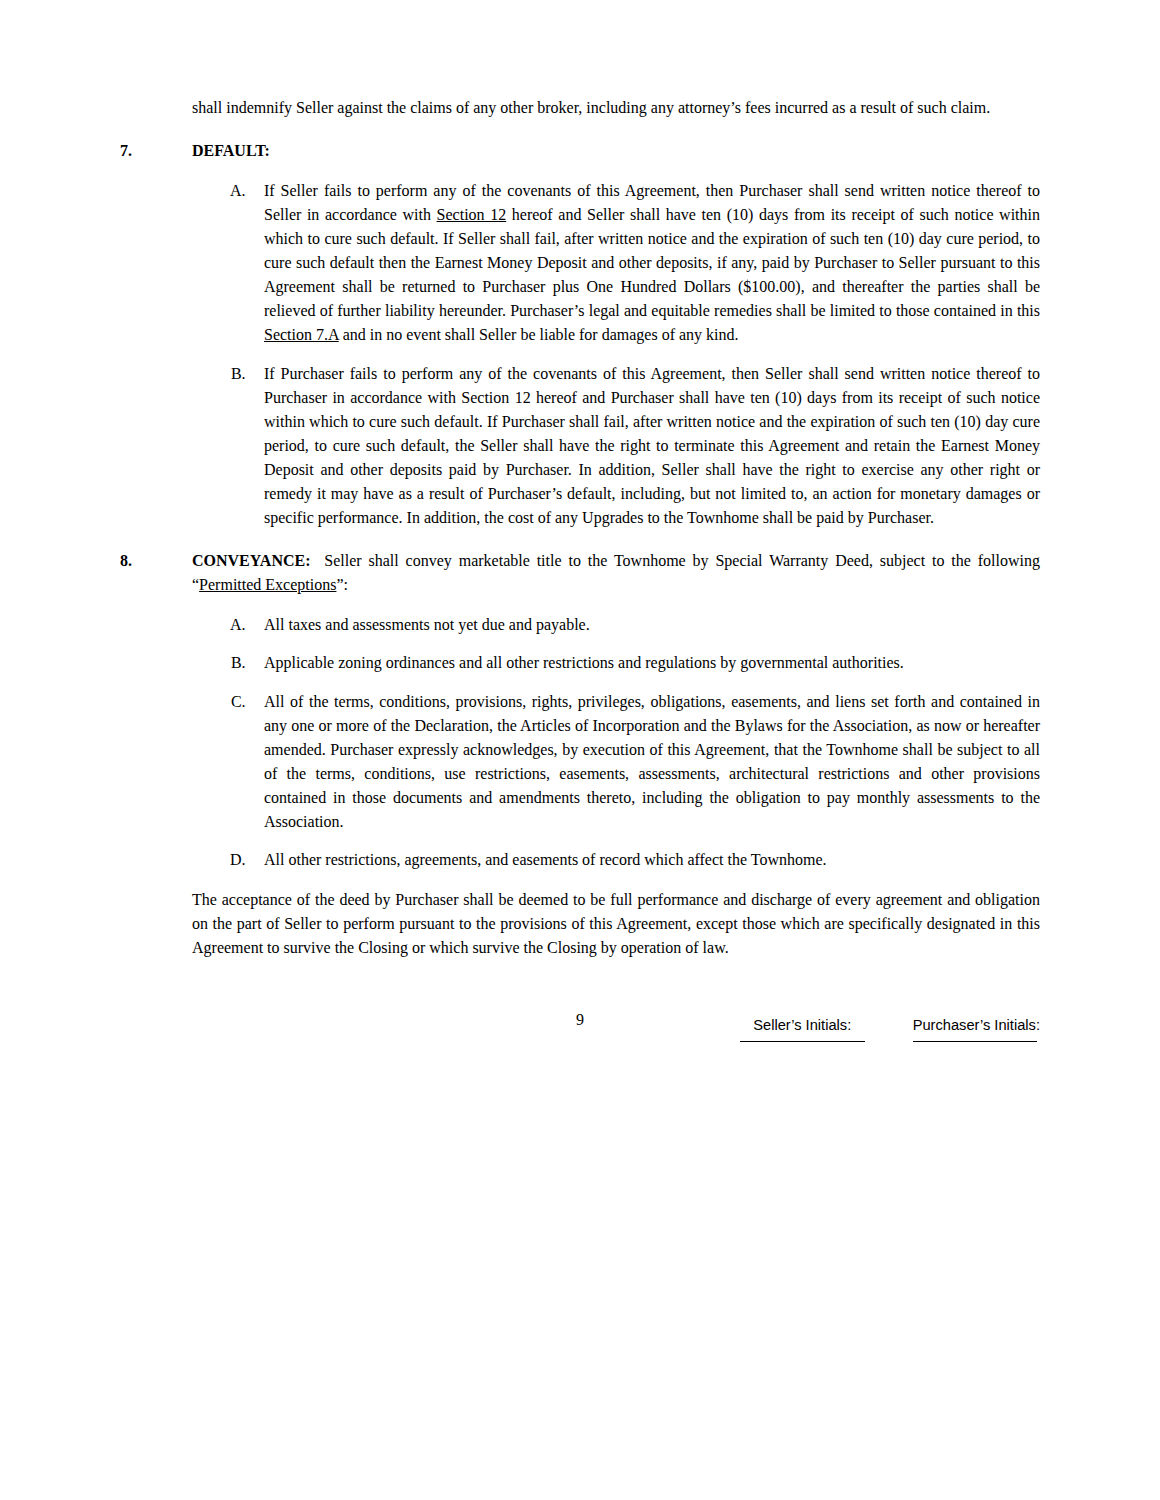shall indemnify Seller against the claims of any other broker, including any attorney’s fees incurred as a result of such claim.
7.
DEFAULT:
If Seller fails to perform any of the covenants of this Agreement, then Purchaser shall send written notice thereof to Seller in accordance with Section 12 hereof and Seller shall have ten (10) days from its receipt of such notice within which to cure such default. If Seller shall fail, after written notice and the expiration of such ten (10) day cure period, to cure such default then the Earnest Money Deposit and other deposits, if any, paid by Purchaser to Seller pursuant to this Agreement shall be returned to Purchaser plus One Hundred Dollars ($100.00), and thereafter the parties shall be relieved of further liability hereunder. Purchaser’s legal and equitable remedies shall be limited to those contained in this Section 7.A and in no event shall Seller be liable for damages of any kind.
If Purchaser fails to perform any of the covenants of this Agreement, then Seller shall send written notice thereof to Purchaser in accordance with Section 12 hereof and Purchaser shall have ten (10) days from its receipt of such notice within which to cure such default. If Purchaser shall fail, after written notice and the expiration of such ten (10) day cure period, to cure such default, the Seller shall have the right to terminate this Agreement and retain the Earnest Money Deposit and other deposits paid by Purchaser. In addition, Seller shall have the right to exercise any other right or remedy it may have as a result of Purchaser’s default, including, but not limited to, an action for monetary damages or specific performance. In addition, the cost of any Upgrades to the Townhome shall be paid by Purchaser.
8.
CONVEYANCE: Seller shall convey marketable title to the Townhome by Special Warranty Deed, subject to the following “Permitted Exceptions”:
All taxes and assessments not yet due and payable.
Applicable zoning ordinances and all other restrictions and regulations by governmental authorities.
All of the terms, conditions, provisions, rights, privileges, obligations, easements, and liens set forth and contained in any one or more of the Declaration, the Articles of Incorporation and the Bylaws for the Association, as now or hereafter amended. Purchaser expressly acknowledges, by execution of this Agreement, that the Townhome shall be subject to all of the terms, conditions, use restrictions, easements, assessments, architectural restrictions and other provisions contained in those documents and amendments thereto, including the obligation to pay monthly assessments to the Association.
All other restrictions, agreements, and easements of record which affect the Townhome.
The acceptance of the deed by Purchaser shall be deemed to be full performance and discharge of every agreement and obligation on the part of Seller to perform pursuant to the provisions of this Agreement, except those which are specifically designated in this Agreement to survive the Closing or which survive the Closing by operation of law.
9
Seller’s Initials:
Purchaser’s Initials: